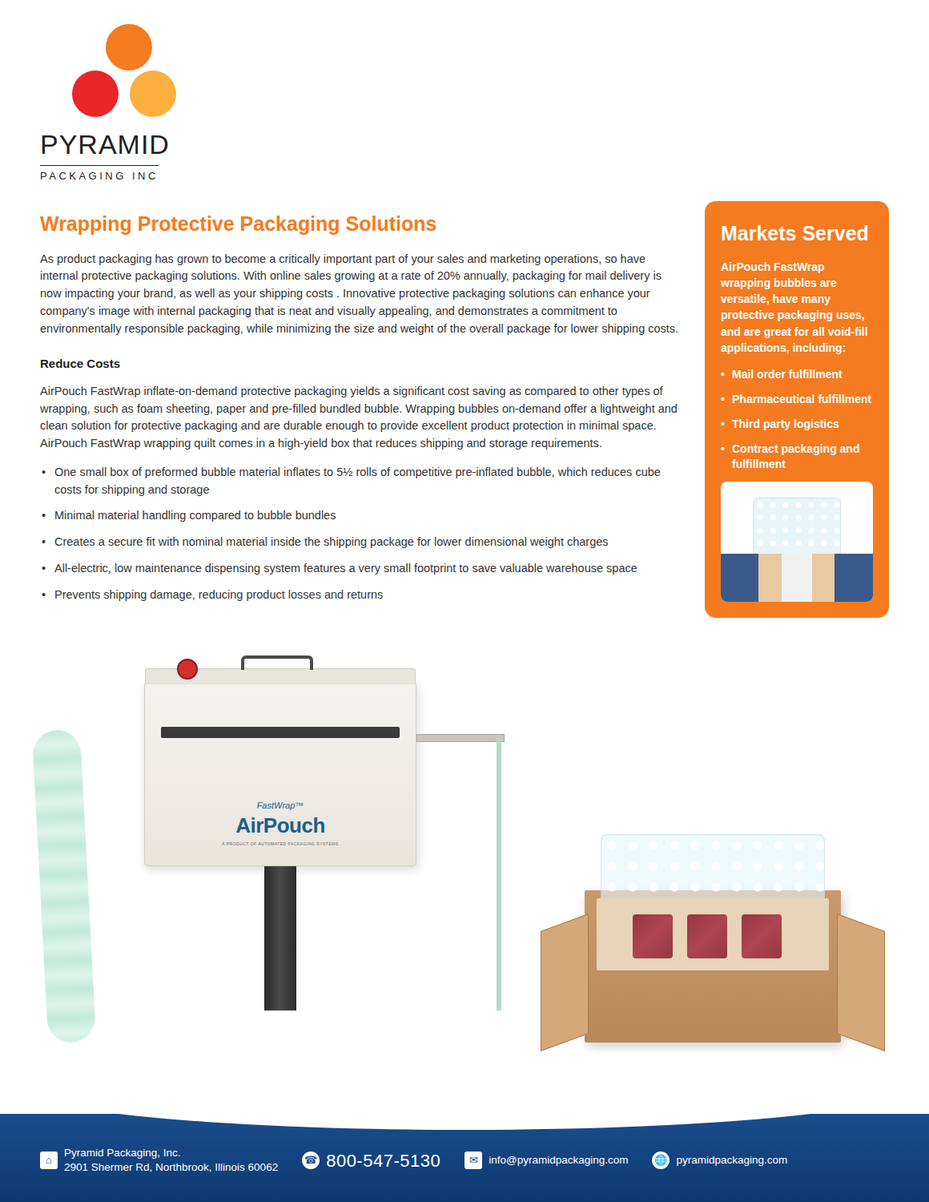PYRAMID
PACKAGING INC
Wrapping Protective Packaging Solutions
As product packaging has grown to become a critically important part of your sales and marketing operations, so have internal protective packaging solutions. With online sales growing at a rate of 20% annually, packaging for mail delivery is now impacting your brand, as well as your shipping costs . Innovative protective packaging solutions can enhance your company's image with internal packaging that is neat and visually appealing, and demonstrates a commitment to environmentally responsible packaging, while minimizing the size and weight of the overall package for lower shipping costs.
Reduce Costs
AirPouch FastWrap inflate-on-demand protective packaging yields a significant cost saving as compared to other types of wrapping, such as foam sheeting, paper and pre-filled bundled bubble. Wrapping bubbles on-demand offer a lightweight and clean solution for protective packaging and are durable enough to provide excellent product protection in minimal space. AirPouch FastWrap wrapping quilt comes in a high-yield box that reduces shipping and storage requirements.
One small box of preformed bubble material inflates to 5½ rolls of competitive pre-inflated bubble, which reduces cube costs for shipping and storage
Minimal material handling compared to bubble bundles
Creates a secure fit with nominal material inside the shipping package for lower dimensional weight charges
All-electric, low maintenance dispensing system features a very small footprint to save valuable warehouse space
Prevents shipping damage, reducing product losses and returns
Markets Served
AirPouch FastWrap wrapping bubbles are versatile, have many protective packaging uses, and are great for all void-fill applications, including:
Mail order fulfillment
Pharmaceutical fulfillment
Third party logistics
Contract packaging and fulfillment
FastWrap™
AirPouch
A PRODUCT OF AUTOMATED PACKAGING SYSTEMS
⌂ Pyramid Packaging, Inc.
2901 Shermer Rd, Northbrook, Illinois 60062
☎ 800-547-5130
✉ info@pyramidpackaging.com
🌐 pyramidpackaging.com